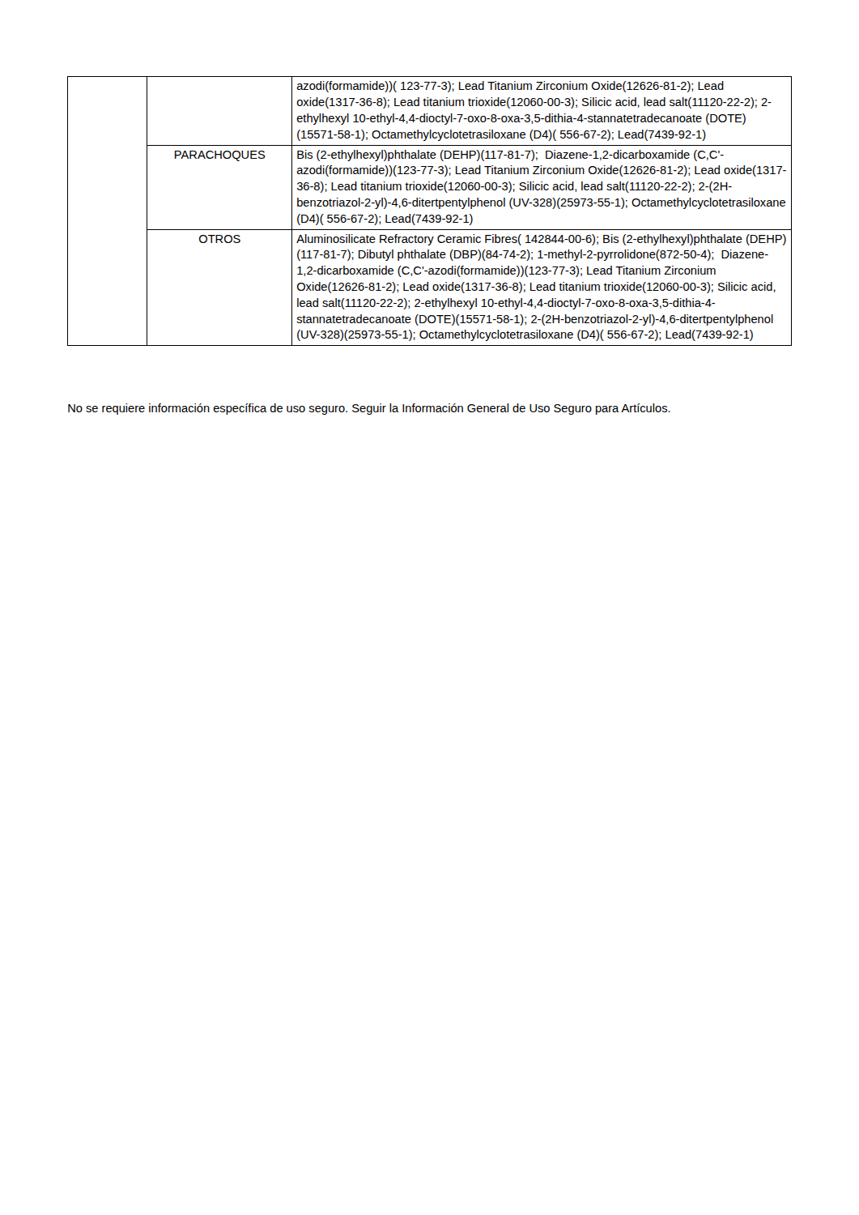| | | azodi(formamide))( 123-77-3); Lead Titanium Zirconium Oxide(12626-81-2); Lead oxide(1317-36-8); Lead titanium trioxide(12060-00-3); Silicic acid, lead salt(11120-22-2); 2-ethylhexyl 10-ethyl-4,4-dioctyl-7-oxo-8-oxa-3,5-dithia-4-stannatetradecanoate (DOTE)(15571-58-1); Octamethylcyclotetrasiloxane (D4)( 556-67-2); Lead(7439-92-1) |
| PARACHOQUES | Bis (2-ethylhexyl)phthalate (DEHP)(117-81-7); Diazene-1,2-dicarboxamide (C,C'-azodi(formamide))(123-77-3); Lead Titanium Zirconium Oxide(12626-81-2); Lead oxide(1317-36-8); Lead titanium trioxide(12060-00-3); Silicic acid, lead salt(11120-22-2); 2-(2H-benzotriazol-2-yl)-4,6-ditertpentylphenol (UV-328)(25973-55-1); Octamethylcyclotetrasiloxane (D4)( 556-67-2); Lead(7439-92-1) |
| OTROS | Aluminosilicate Refractory Ceramic Fibres( 142844-00-6); Bis (2-ethylhexyl)phthalate (DEHP)(117-81-7); Dibutyl phthalate (DBP)(84-74-2); 1-methyl-2-pyrrolidone(872-50-4); Diazene-1,2-dicarboxamide (C,C'-azodi(formamide))(123-77-3); Lead Titanium Zirconium Oxide(12626-81-2); Lead oxide(1317-36-8); Lead titanium trioxide(12060-00-3); Silicic acid, lead salt(11120-22-2); 2-ethylhexyl 10-ethyl-4,4-dioctyl-7-oxo-8-oxa-3,5-dithia-4-stannatetradecanoate (DOTE)(15571-58-1); 2-(2H-benzotriazol-2-yl)-4,6-ditertpentylphenol (UV-328)(25973-55-1); Octamethylcyclotetrasiloxane (D4)( 556-67-2); Lead(7439-92-1) |
No se requiere información específica de uso seguro. Seguir la Información General de Uso Seguro para Artículos.